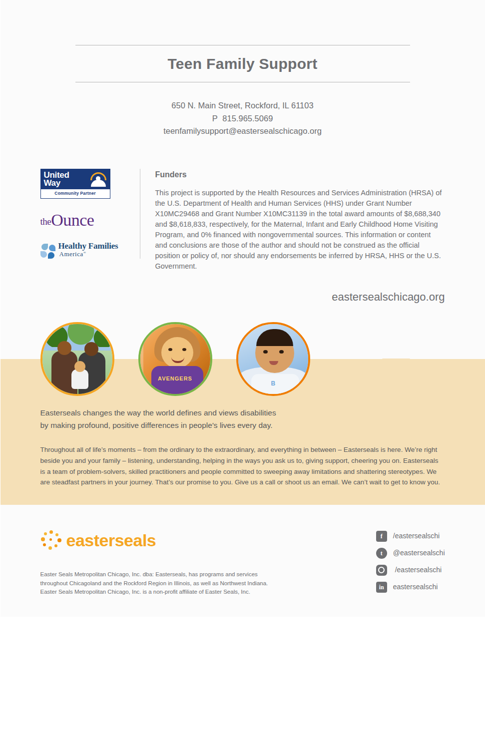Teen Family Support
650 N. Main Street, Rockford, IL 61103
P 815.965.5069
teenfamilysupport@eastersealschicago.org
United
Way
Community Partner
the Ounce
Healthy Families
America®
Funders
This project is supported by the Health Resources and Services Administration (HRSA) of the U.S. Department of Health and Human Services (HHS) under Grant Number X10MC29468 and Grant Number X10MC31139 in the total award amounts of $8,688,340 and $8,618,833, respectively, for the Maternal, Infant and Early Childhood Home Visiting Program, and 0% financed with nongovernmental sources. This information or content and conclusions are those of the author and should not be construed as the official position or policy of, nor should any endorsements be inferred by HRSA, HHS or the U.S. Government.
eastersealschicago.org
AVENGERS
B
Easterseals changes the way the world defines and views disabilities
by making profound, positive differences in people's lives every day.
Throughout all of life’s moments – from the ordinary to the extraordinary, and everything in between – Easterseals is here. We’re right beside you and your family – listening, understanding, helping in the ways you ask us to, giving support, cheering you on. Easterseals is a team of problem-solvers, skilled practitioners and people committed to sweeping away limitations and shattering stereotypes. We are steadfast partners in your journey. That’s our promise to you. Give us a call or shoot us an email. We can’t wait to get to know you.
easterseals
Easter Seals Metropolitan Chicago, Inc. dba: Easterseals, has programs and services
throughout Chicagoland and the Rockford Region in Illinois, as well as Northwest Indiana.
Easter Seals Metropolitan Chicago, Inc. is a non-profit affiliate of Easter Seals, Inc.
f /eastersealschi
t @eastersealschi
ig /eastersealschi
in eastersealschi